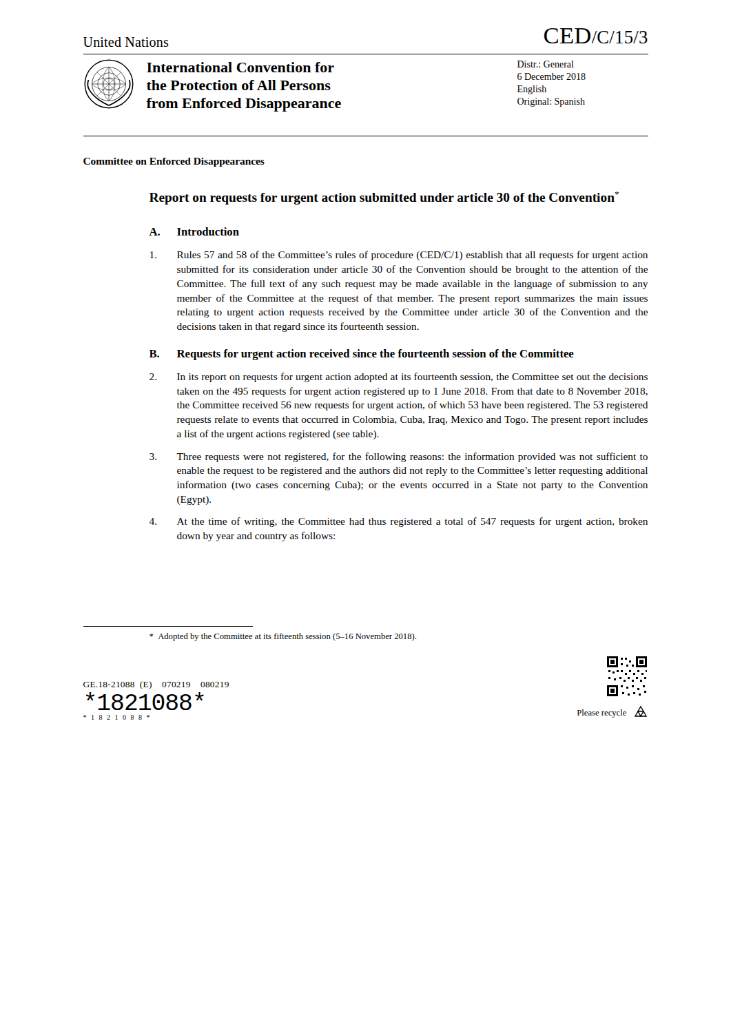| United Nations | CED /C/15/3 |
| | International Convention for the Protection of All Persons from Enforced Disappearance | Distr.: General 6 December 2018 English Original: Spanish |
Committee on Enforced Disappearances
Report on requests for urgent action submitted under article 30 of the Convention*
A.
Introduction
1.
Rules 57 and 58 of the Committee’s rules of procedure (CED/C/1) establish that all requests for urgent action submitted for its consideration under article 30 of the Convention should be brought to the attention of the Committee. The full text of any such request may be made available in the language of submission to any member of the Committee at the request of that member. The present report summarizes the main issues relating to urgent action requests received by the Committee under article 30 of the Convention and the decisions taken in that regard since its fourteenth session.
B.
Requests for urgent action received since the fourteenth session of the Committee
2.
In its report on requests for urgent action adopted at its fourteenth session, the Committee set out the decisions taken on the 495 requests for urgent action registered up to 1 June 2018. From that date to 8 November 2018, the Committee received 56 new requests for urgent action, of which 53 have been registered. The 53 registered requests relate to events that occurred in Colombia, Cuba, Iraq, Mexico and Togo. The present report includes a list of the urgent actions registered (see table).
3.
Three requests were not registered, for the following reasons: the information provided was not sufficient to enable the request to be registered and the authors did not reply to the Committee’s letter requesting additional information (two cases concerning Cuba); or the events occurred in a State not party to the Convention (Egypt).
4.
At the time of writing, the Committee had thus registered a total of 547 requests for urgent action, broken down by year and country as follows:
* Adopted by the Committee at its fifteenth session (5–16 November 2018).
| GE.18-21088 (E) 070219 080219 *1821088* * 1 8 2 1 0 8 8 * | Please recycle |